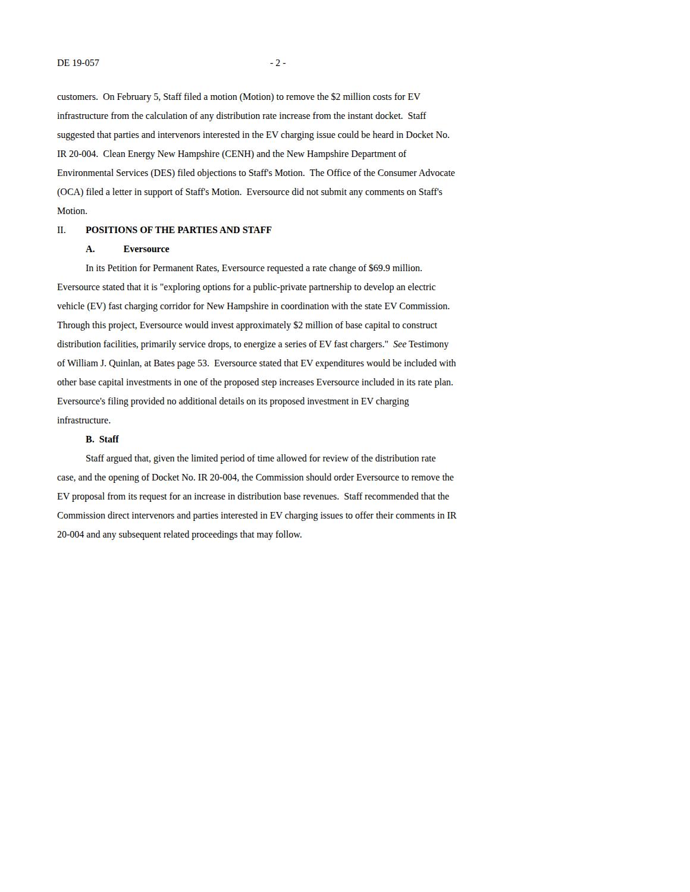DE 19-057 - 2 -
customers. On February 5, Staff filed a motion (Motion) to remove the $2 million costs for EV infrastructure from the calculation of any distribution rate increase from the instant docket. Staff suggested that parties and intervenors interested in the EV charging issue could be heard in Docket No. IR 20-004. Clean Energy New Hampshire (CENH) and the New Hampshire Department of Environmental Services (DES) filed objections to Staff's Motion. The Office of the Consumer Advocate (OCA) filed a letter in support of Staff's Motion. Eversource did not submit any comments on Staff's Motion.
II. POSITIONS OF THE PARTIES AND STAFF
A. Eversource
In its Petition for Permanent Rates, Eversource requested a rate change of $69.9 million. Eversource stated that it is "exploring options for a public-private partnership to develop an electric vehicle (EV) fast charging corridor for New Hampshire in coordination with the state EV Commission. Through this project, Eversource would invest approximately $2 million of base capital to construct distribution facilities, primarily service drops, to energize a series of EV fast chargers." See Testimony of William J. Quinlan, at Bates page 53. Eversource stated that EV expenditures would be included with other base capital investments in one of the proposed step increases Eversource included in its rate plan. Eversource's filing provided no additional details on its proposed investment in EV charging infrastructure.
B. Staff
Staff argued that, given the limited period of time allowed for review of the distribution rate case, and the opening of Docket No. IR 20-004, the Commission should order Eversource to remove the EV proposal from its request for an increase in distribution base revenues. Staff recommended that the Commission direct intervenors and parties interested in EV charging issues to offer their comments in IR 20-004 and any subsequent related proceedings that may follow.